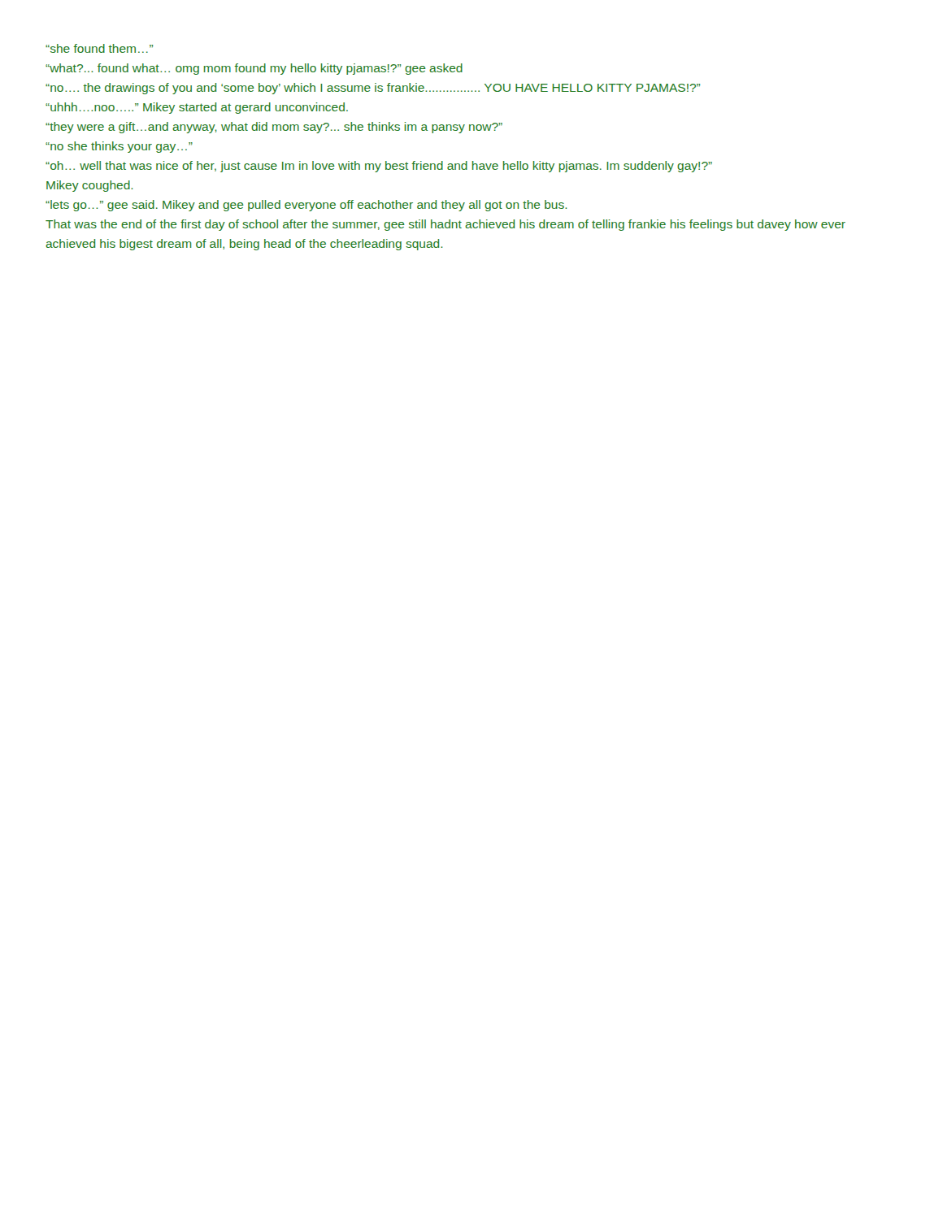“she found them…”
“what?... found what… omg mom found my hello kitty pjamas!?” gee asked
“no…. the drawings of you and ‘some boy’ which I assume is frankie................ YOU HAVE HELLO KITTY PJAMAS!?”
“uhhh….noo…..” Mikey started at gerard unconvinced.
“they were a gift…and anyway, what did mom say?... she thinks im a pansy now?”
“no she thinks your gay…”
“oh… well that was nice of her, just cause Im in love with my best friend and have hello kitty pjamas. Im suddenly gay!?”
Mikey coughed.
“lets go…” gee said. Mikey and gee pulled everyone off eachother and they all got on the bus.
That was the end of the first day of school after the summer, gee still hadnt achieved his dream of telling frankie his feelings but davey how ever achieved his bigest dream of all, being head of the cheerleading squad.